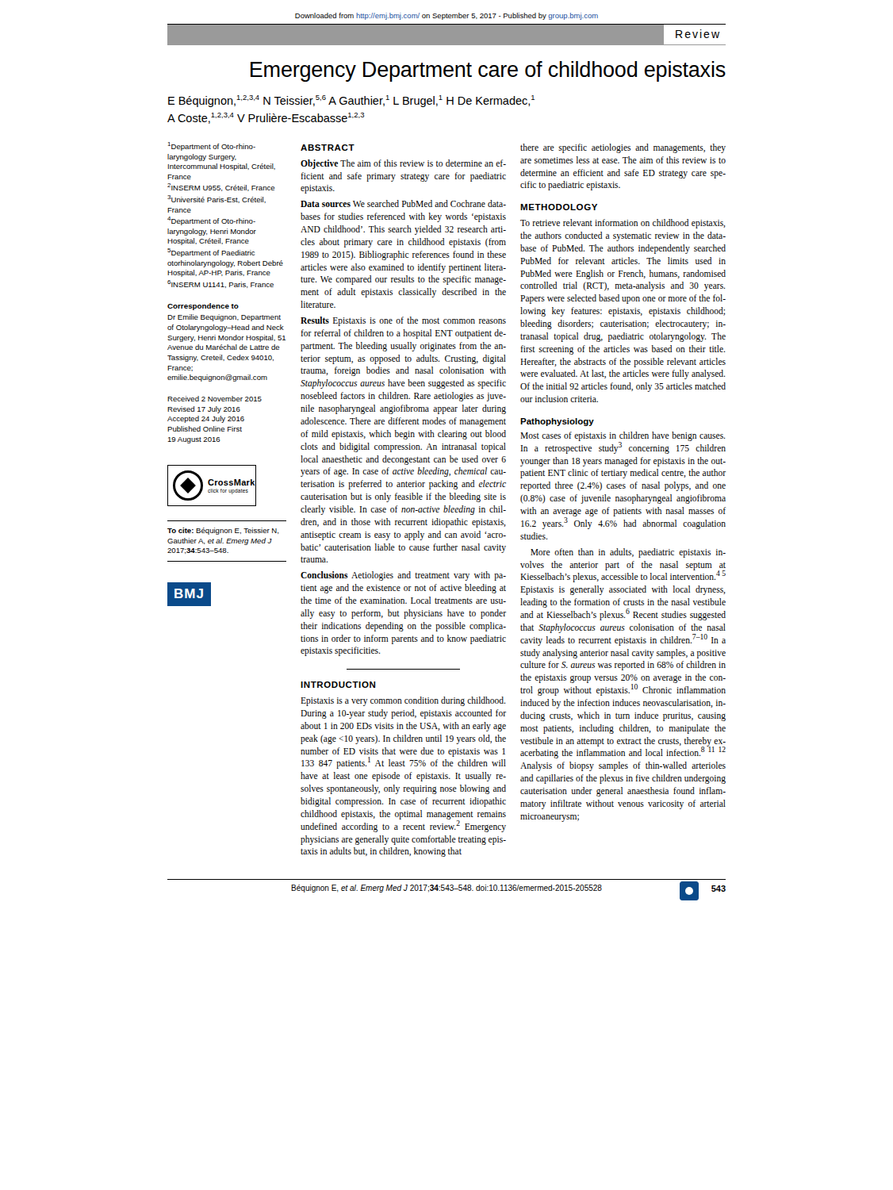Downloaded from http://emj.bmj.com/ on September 5, 2017 - Published by group.bmj.com
Review
Emergency Department care of childhood epistaxis
E Béquignon,1,2,3,4 N Teissier,5,6 A Gauthier,1 L Brugel,1 H De Kermadec,1
A Coste,1,2,3,4 V Prulière-Escabasse1,2,3
1Department of Oto-rhino-laryngology Surgery, Intercommunal Hospital, Créteil, France
2INSERM U955, Créteil, France
3Université Paris-Est, Créteil, France
4Department of Oto-rhino-laryngology, Henri Mondor Hospital, Créteil, France
5Department of Paediatric otorhinolaryngology, Robert Debré Hospital, AP-HP, Paris, France
6INSERM U1141, Paris, France
Correspondence to
Dr Emilie Bequignon, Department of Otolaryngology–Head and Neck Surgery, Henri Mondor Hospital, 51 Avenue du Maréchal de Lattre de Tassigny, Creteil, Cedex 94010, France; emilie.bequignon@gmail.com
Received 2 November 2015
Revised 17 July 2016
Accepted 24 July 2016
Published Online First
19 August 2016
CrossMark
click for updates
To cite: Béquignon E, Teissier N, Gauthier A, et al. Emerg Med J 2017;34:543–548.
BMJ
Abstract
Objective The aim of this review is to determine an efficient and safe primary strategy care for paediatric epistaxis.
Data sources We searched PubMed and Cochrane databases for studies referenced with key words ‘epistaxis AND childhood’. This search yielded 32 research articles about primary care in childhood epistaxis (from 1989 to 2015). Bibliographic references found in these articles were also examined to identify pertinent literature. We compared our results to the specific management of adult epistaxis classically described in the literature.
Results Epistaxis is one of the most common reasons for referral of children to a hospital ENT outpatient department. The bleeding usually originates from the anterior septum, as opposed to adults. Crusting, digital trauma, foreign bodies and nasal colonisation with Staphylococcus aureus have been suggested as specific nosebleed factors in children. Rare aetiologies as juvenile nasopharyngeal angiofibroma appear later during adolescence. There are different modes of management of mild epistaxis, which begin with clearing out blood clots and bidigital compression. An intranasal topical local anaesthetic and decongestant can be used over 6 years of age. In case of active bleeding, chemical cauterisation is preferred to anterior packing and electric cauterisation but is only feasible if the bleeding site is clearly visible. In case of non-active bleeding in children, and in those with recurrent idiopathic epistaxis, antiseptic cream is easy to apply and can avoid ‘acrobatic’ cauterisation liable to cause further nasal cavity trauma.
Conclusions Aetiologies and treatment vary with patient age and the existence or not of active bleeding at the time of the examination. Local treatments are usually easy to perform, but physicians have to ponder their indications depending on the possible complications in order to inform parents and to know paediatric epistaxis specificities.
Introduction
Epistaxis is a very common condition during childhood. During a 10-year study period, epistaxis accounted for about 1 in 200 EDs visits in the USA, with an early age peak (age <10 years). In children until 19 years old, the number of ED visits that were due to epistaxis was 1 133 847 patients.1 At least 75% of the children will have at least one episode of epistaxis. It usually resolves spontaneously, only requiring nose blowing and bidigital compression. In case of recurrent idiopathic childhood epistaxis, the optimal management remains undefined according to a recent review.2 Emergency physicians are generally quite comfortable treating epistaxis in adults but, in children, knowing that
there are specific aetiologies and managements, they are sometimes less at ease. The aim of this review is to determine an efficient and safe ED strategy care specific to paediatric epistaxis.
Methodology
To retrieve relevant information on childhood epistaxis, the authors conducted a systematic review in the database of PubMed. The authors independently searched PubMed for relevant articles. The limits used in PubMed were English or French, humans, randomised controlled trial (RCT), meta-analysis and 30 years. Papers were selected based upon one or more of the following key features: epistaxis, epistaxis childhood; bleeding disorders; cauterisation; electrocautery; intranasal topical drug, paediatric otolaryngology. The first screening of the articles was based on their title. Hereafter, the abstracts of the possible relevant articles were evaluated. At last, the articles were fully analysed. Of the initial 92 articles found, only 35 articles matched our inclusion criteria.
Pathophysiology
Most cases of epistaxis in children have benign causes. In a retrospective study3 concerning 175 children younger than 18 years managed for epistaxis in the outpatient ENT clinic of tertiary medical centre, the author reported three (2.4%) cases of nasal polyps, and one (0.8%) case of juvenile nasopharyngeal angiofibroma with an average age of patients with nasal masses of 16.2 years.3 Only 4.6% had abnormal coagulation studies.
More often than in adults, paediatric epistaxis involves the anterior part of the nasal septum at Kiesselbach’s plexus, accessible to local intervention.4 5 Epistaxis is generally associated with local dryness, leading to the formation of crusts in the nasal vestibule and at Kiesselbach’s plexus.6 Recent studies suggested that Staphylococcus aureus colonisation of the nasal cavity leads to recurrent epistaxis in children.7–10 In a study analysing anterior nasal cavity samples, a positive culture for S. aureus was reported in 68% of children in the epistaxis group versus 20% on average in the control group without epistaxis.10 Chronic inflammation induced by the infection induces neovascularisation, inducing crusts, which in turn induce pruritus, causing most patients, including children, to manipulate the vestibule in an attempt to extract the crusts, thereby exacerbating the inflammation and local infection.8 11 12 Analysis of biopsy samples of thin-walled arterioles and capillaries of the plexus in five children undergoing cauterisation under general anaesthesia found inflammatory infiltrate without venous varicosity of arterial microaneurysm;
Béquignon E, et al. Emerg Med J 2017;34:543–548. doi:10.1136/emermed-2015-205528
543